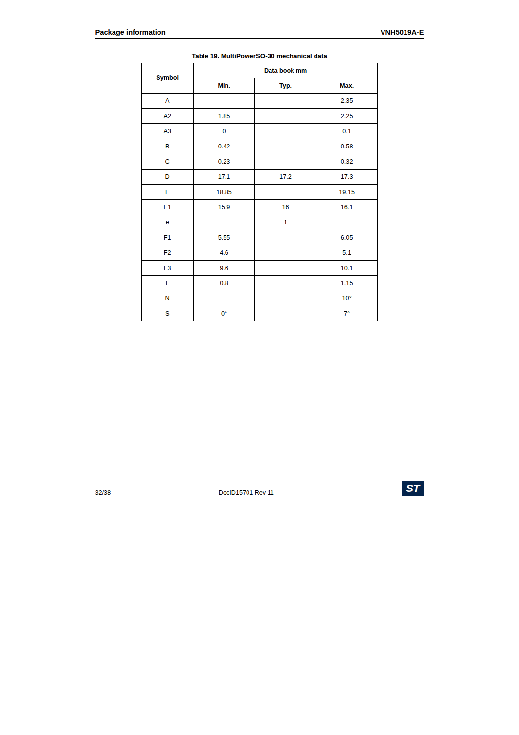Package information
VNH5019A-E
Table 19. MultiPowerSO-30 mechanical data
| Symbol | Data book mm |
| --- | --- |
| Min. | Typ. | Max. |
| A | | | 2.35 |
| A2 | 1.85 | | 2.25 |
| A3 | 0 | | 0.1 |
| B | 0.42 | | 0.58 |
| C | 0.23 | | 0.32 |
| D | 17.1 | 17.2 | 17.3 |
| E | 18.85 | | 19.15 |
| E1 | 15.9 | 16 | 16.1 |
| e | | 1 | |
| F1 | 5.55 | | 6.05 |
| F2 | 4.6 | | 5.1 |
| F3 | 9.6 | | 10.1 |
| L | 0.8 | | 1.15 |
| N | | | 10° |
| S | 0° | | 7° |
32/38
DocID15701 Rev 11
ST